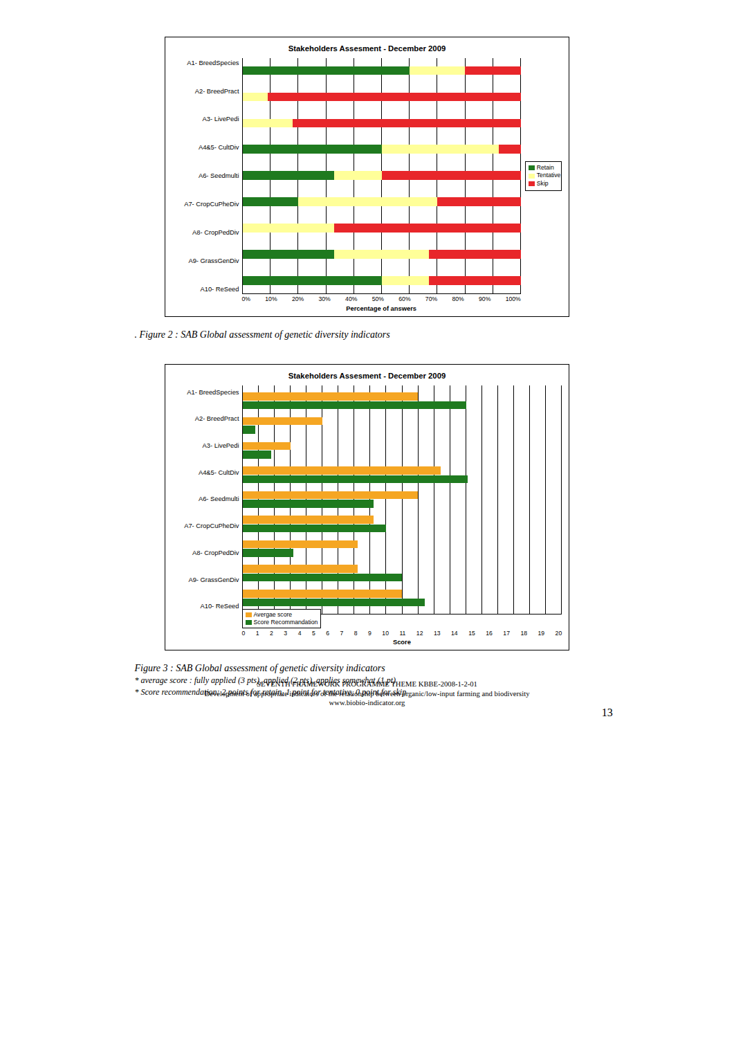Stakeholders Assesment - December 2009
A1- BreedSpecies A2- BreedPract A3- LivePedi A4&5- CultDiv A6- Seedmulti A7- CropCuPheDiv A8- CropPedDiv A9- GrassGenDiv A10- ReSeed
Retain
Tentative
Skip
0% 10% 20% 30% 40% 50% 60% 70% 80% 90% 100%
Percentage of answers
. Figure 2 : SAB Global assessment of genetic diversity indicators
Stakeholders Assesment - December 2009
A1- BreedSpecies A2- BreedPract A3- LivePedi A4&5- CultDiv A6- Seedmulti A7- CropCuPheDiv A8- CropPedDiv A9- GrassGenDiv A10- ReSeed
Avergae score
Score Recommandation
012345 67891011 121314151617 181920
Score
Figure 3 : SAB Global assessment of genetic diversity indicators
* average score : fully applied (3 pts), applied (2 pts), applies somewhat (1 pt)
* Score recommendation: 2 points for retain, 1 point for tentative, 0 point for skip
SEVENTH FRAMEWORK PROGRAMME THEME KBBE-2008-1-2-01
Development of appropriate indicators of the relationship between organic/low-input farming and biodiversity
www.biobio-indicator.org
13